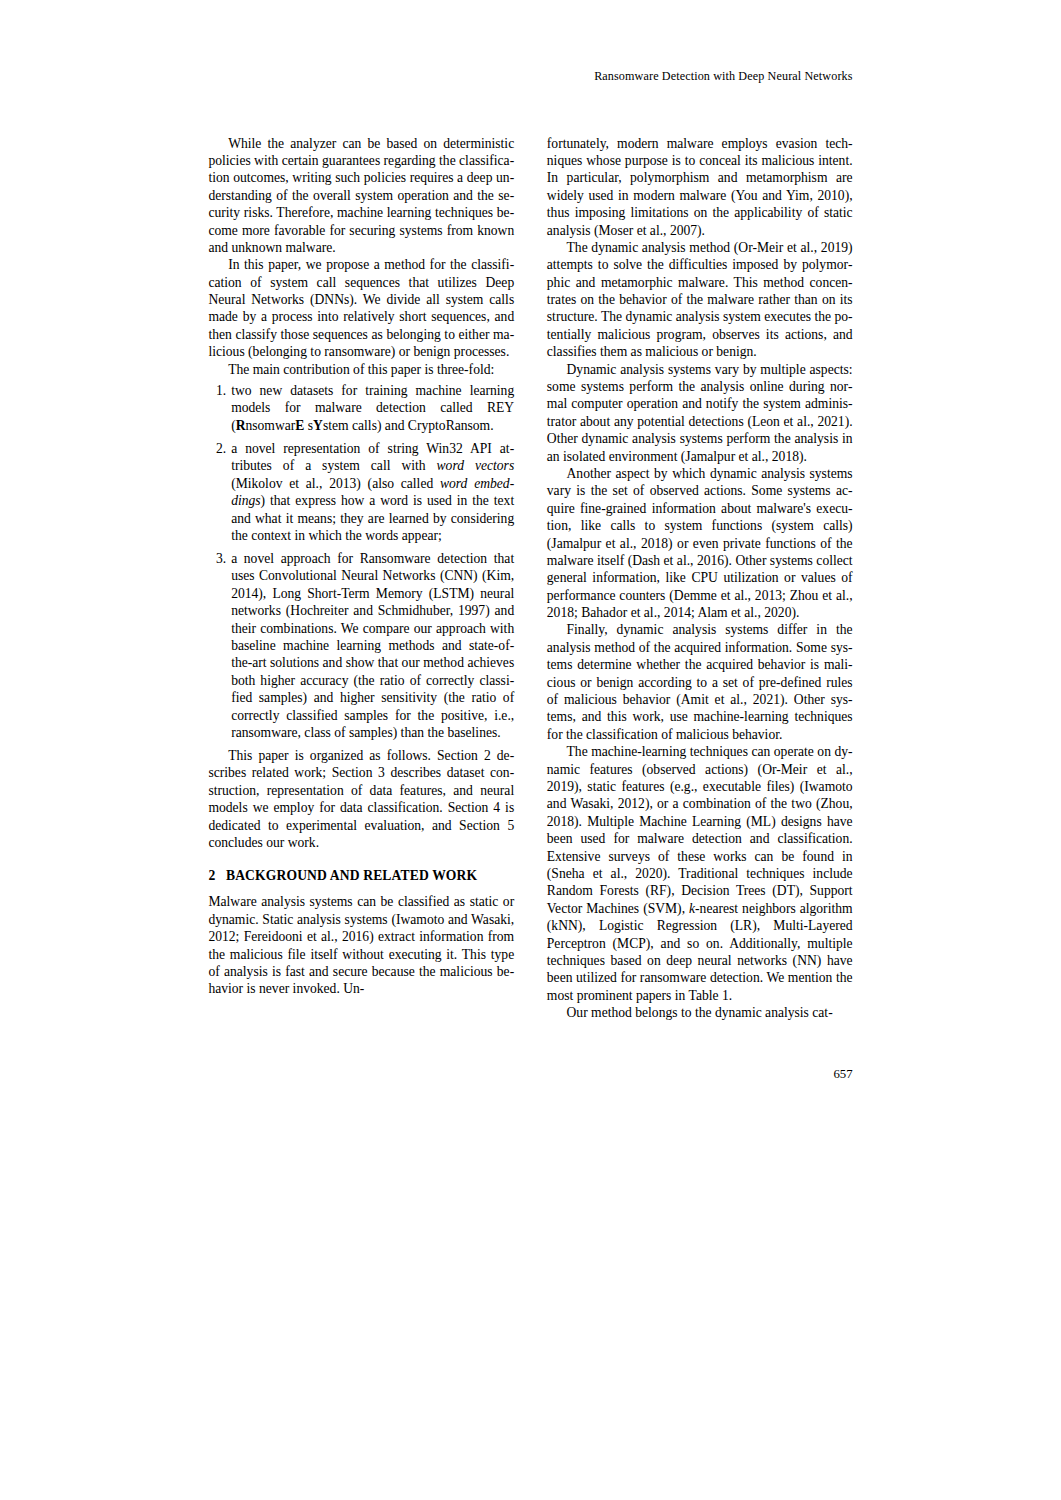Ransomware Detection with Deep Neural Networks
While the analyzer can be based on deterministic policies with certain guarantees regarding the classification outcomes, writing such policies requires a deep understanding of the overall system operation and the security risks. Therefore, machine learning techniques become more favorable for securing systems from known and unknown malware.
In this paper, we propose a method for the classification of system call sequences that utilizes Deep Neural Networks (DNNs). We divide all system calls made by a process into relatively short sequences, and then classify those sequences as belonging to either malicious (belonging to ransomware) or benign processes.
The main contribution of this paper is three-fold:
two new datasets for training machine learning models for malware detection called REY (RnsomwarE sYstem calls) and CryptoRansom.
a novel representation of string Win32 API attributes of a system call with word vectors (Mikolov et al., 2013) (also called word embeddings) that express how a word is used in the text and what it means; they are learned by considering the context in which the words appear;
a novel approach for Ransomware detection that uses Convolutional Neural Networks (CNN) (Kim, 2014), Long Short-Term Memory (LSTM) neural networks (Hochreiter and Schmidhuber, 1997) and their combinations. We compare our approach with baseline machine learning methods and state-of-the-art solutions and show that our method achieves both higher accuracy (the ratio of correctly classified samples) and higher sensitivity (the ratio of correctly classified samples for the positive, i.e., ransomware, class of samples) than the baselines.
This paper is organized as follows. Section 2 describes related work; Section 3 describes dataset construction, representation of data features, and neural models we employ for data classification. Section 4 is dedicated to experimental evaluation, and Section 5 concludes our work.
2 BACKGROUND AND RELATED WORK
Malware analysis systems can be classified as static or dynamic. Static analysis systems (Iwamoto and Wasaki, 2012; Fereidooni et al., 2016) extract information from the malicious file itself without executing it. This type of analysis is fast and secure because the malicious behavior is never invoked. Un-
fortunately, modern malware employs evasion techniques whose purpose is to conceal its malicious intent. In particular, polymorphism and metamorphism are widely used in modern malware (You and Yim, 2010), thus imposing limitations on the applicability of static analysis (Moser et al., 2007).
The dynamic analysis method (Or-Meir et al., 2019) attempts to solve the difficulties imposed by polymorphic and metamorphic malware. This method concentrates on the behavior of the malware rather than on its structure. The dynamic analysis system executes the potentially malicious program, observes its actions, and classifies them as malicious or benign.
Dynamic analysis systems vary by multiple aspects: some systems perform the analysis online during normal computer operation and notify the system administrator about any potential detections (Leon et al., 2021). Other dynamic analysis systems perform the analysis in an isolated environment (Jamalpur et al., 2018).
Another aspect by which dynamic analysis systems vary is the set of observed actions. Some systems acquire fine-grained information about malware's execution, like calls to system functions (system calls) (Jamalpur et al., 2018) or even private functions of the malware itself (Dash et al., 2016). Other systems collect general information, like CPU utilization or values of performance counters (Demme et al., 2013; Zhou et al., 2018; Bahador et al., 2014; Alam et al., 2020).
Finally, dynamic analysis systems differ in the analysis method of the acquired information. Some systems determine whether the acquired behavior is malicious or benign according to a set of pre-defined rules of malicious behavior (Amit et al., 2021). Other systems, and this work, use machine-learning techniques for the classification of malicious behavior.
The machine-learning techniques can operate on dynamic features (observed actions) (Or-Meir et al., 2019), static features (e.g., executable files) (Iwamoto and Wasaki, 2012), or a combination of the two (Zhou, 2018). Multiple Machine Learning (ML) designs have been used for malware detection and classification. Extensive surveys of these works can be found in (Sneha et al., 2020). Traditional techniques include Random Forests (RF), Decision Trees (DT), Support Vector Machines (SVM), k-nearest neighbors algorithm (kNN), Logistic Regression (LR), Multi-Layered Perceptron (MCP), and so on. Additionally, multiple techniques based on deep neural networks (NN) have been utilized for ransomware detection. We mention the most prominent papers in Table 1.
Our method belongs to the dynamic analysis cat-
657